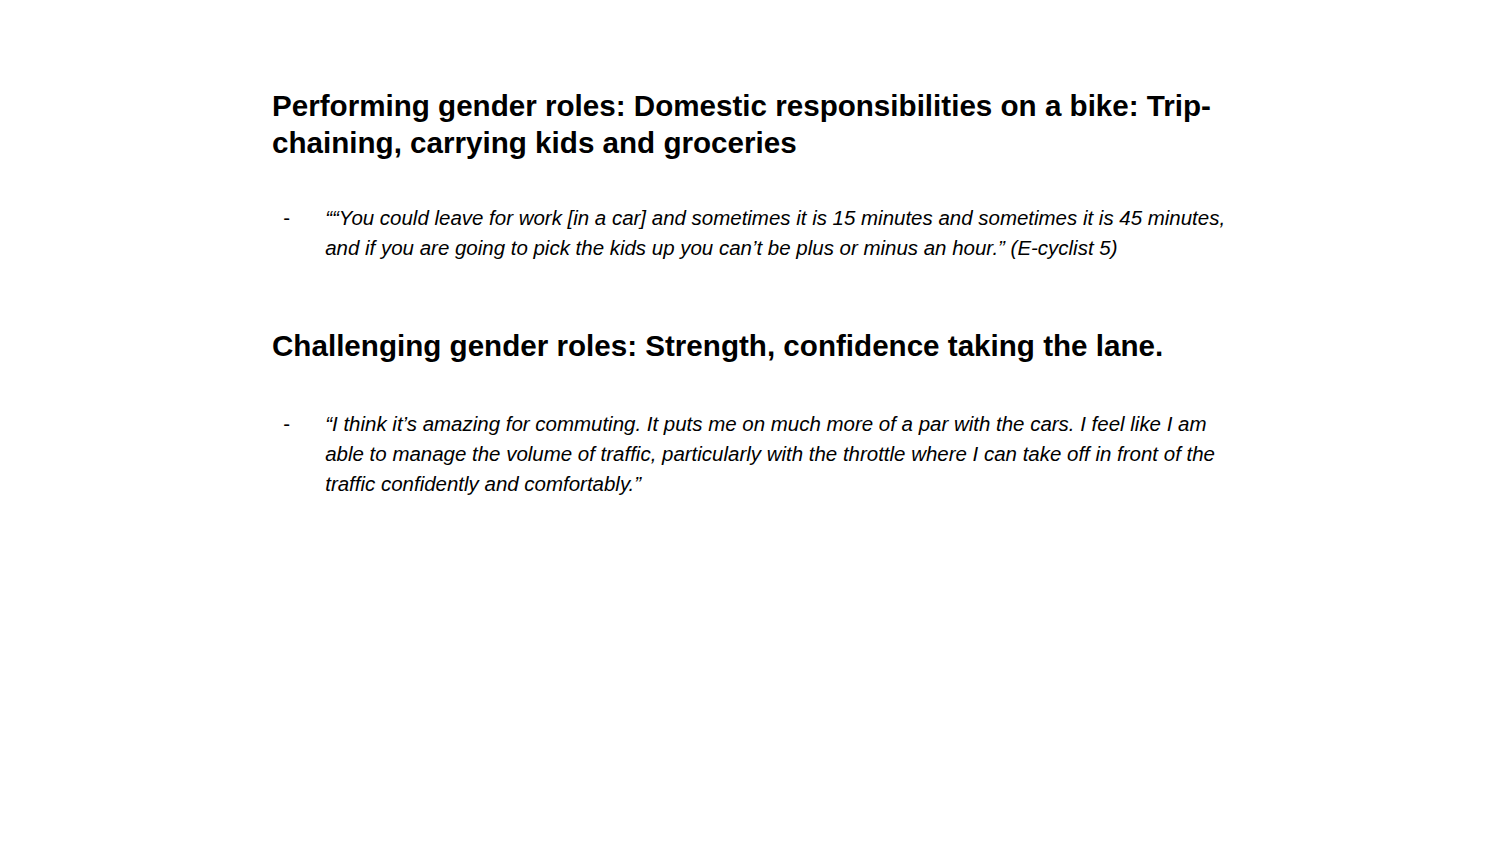Performing gender roles: Domestic responsibilities on a bike: Trip-chaining, carrying kids and groceries
““You could leave for work [in a car] and sometimes it is 15 minutes and sometimes it is 45 minutes, and if you are going to pick the kids up you can’t be plus or minus an hour.” (E-cyclist 5)
Challenging gender roles: Strength, confidence taking the lane.
“I think it’s amazing for commuting. It puts me on much more of a par with the cars. I feel like I am able to manage the volume of traffic, particularly with the throttle where I can take off in front of the traffic confidently and comfortably.”